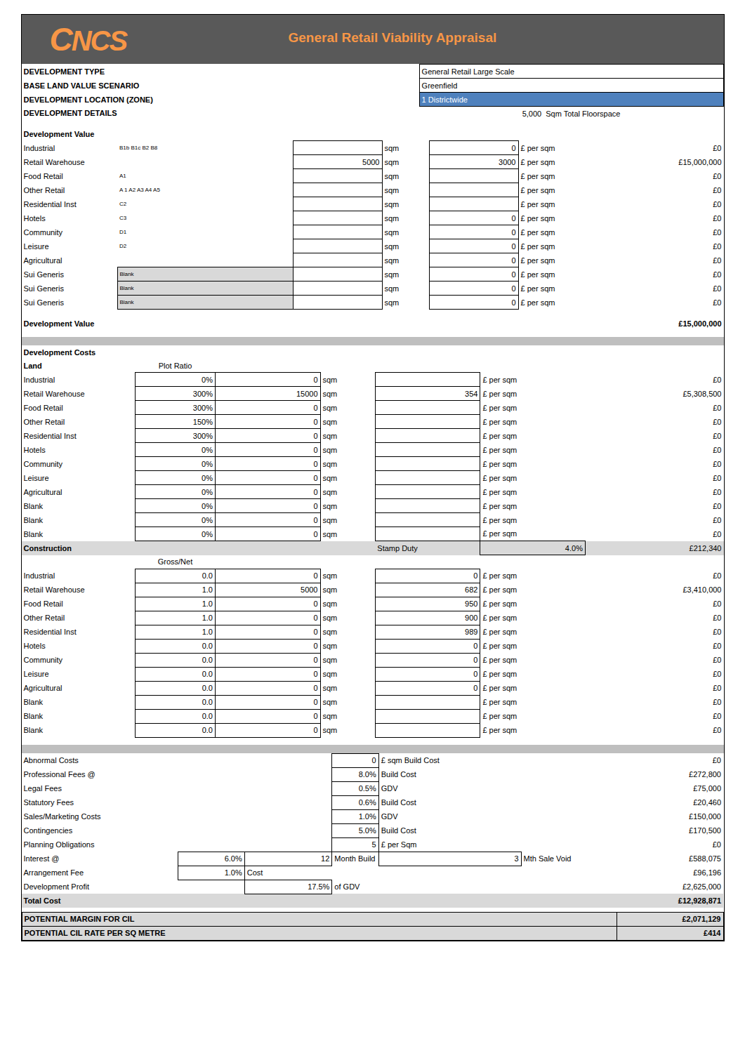CNCS
General Retail Viability Appraisal
| DEVELOPMENT TYPE | General Retail Large Scale |
| BASE LAND VALUE SCENARIO | Greenfield |
| DEVELOPMENT LOCATION (ZONE) | 1 Districtwide |
| DEVELOPMENT DETAILS | 5,000 Sqm Total Floorspace |
| Development Value |
| Industrial | B1b B1c B2 B8 | | sqm | 0 | £ per sqm | £0 |
| Retail Warehouse | | 5000 | sqm | 3000 | £ per sqm | £15,000,000 |
| Food Retail | A1 | | sqm | | £ per sqm | £0 |
| Other Retail | A 1 A2 A3 A4 A5 | | sqm | | £ per sqm | £0 |
| Residential Inst | C2 | | sqm | | £ per sqm | £0 |
| Hotels | C3 | | sqm | 0 | £ per sqm | £0 |
| Community | D1 | | sqm | 0 | £ per sqm | £0 |
| Leisure | D2 | | sqm | 0 | £ per sqm | £0 |
| Agricultural | | | sqm | 0 | £ per sqm | £0 |
| Sui Generis | Blank | | sqm | 0 | £ per sqm | £0 |
| Sui Generis | Blank | | sqm | 0 | £ per sqm | £0 |
| Sui Generis | Blank | | sqm | 0 | £ per sqm | £0 |
| Development Value | | £15,000,000 |
| Development Costs |
| Land | Plot Ratio | | | | | |
| Industrial | 0% | 0 | sqm | | £ per sqm | £0 |
| Retail Warehouse | 300% | 15000 | sqm | 354 | £ per sqm | £5,308,500 |
| Food Retail | 300% | 0 | sqm | | £ per sqm | £0 |
| Other Retail | 150% | 0 | sqm | | £ per sqm | £0 |
| Residential Inst | 300% | 0 | sqm | | £ per sqm | £0 |
| Hotels | 0% | 0 | sqm | | £ per sqm | £0 |
| Community | 0% | 0 | sqm | | £ per sqm | £0 |
| Leisure | 0% | 0 | sqm | | £ per sqm | £0 |
| Agricultural | 0% | 0 | sqm | | £ per sqm | £0 |
| Blank | 0% | 0 | sqm | | £ per sqm | £0 |
| Blank | 0% | 0 | sqm | | £ per sqm | £0 |
| Blank | 0% | 0 | sqm | | £ per sqm | £0 |
| Construction | | | | Stamp Duty | 4.0% | £212,340 |
| | Gross/Net | | | | | |
| Industrial | 0.0 | 0 | sqm | 0 | £ per sqm | £0 |
| Retail Warehouse | 1.0 | 5000 | sqm | 682 | £ per sqm | £3,410,000 |
| Food Retail | 1.0 | 0 | sqm | 950 | £ per sqm | £0 |
| Other Retail | 1.0 | 0 | sqm | 900 | £ per sqm | £0 |
| Residential Inst | 1.0 | 0 | sqm | 989 | £ per sqm | £0 |
| Hotels | 0.0 | 0 | sqm | 0 | £ per sqm | £0 |
| Community | 0.0 | 0 | sqm | 0 | £ per sqm | £0 |
| Leisure | 0.0 | 0 | sqm | 0 | £ per sqm | £0 |
| Agricultural | 0.0 | 0 | sqm | 0 | £ per sqm | £0 |
| Blank | 0.0 | 0 | sqm | | £ per sqm | £0 |
| Blank | 0.0 | 0 | sqm | | £ per sqm | £0 |
| Blank | 0.0 | 0 | sqm | | £ per sqm | £0 |
| Abnormal Costs | | | 0 | £ sqm Build Cost | | £0 |
| Professional Fees @ | | | 8.0% | Build Cost | | £272,800 |
| Legal Fees | | | 0.5% | GDV | | £75,000 |
| Statutory Fees | | | 0.6% | Build Cost | | £20,460 |
| Sales/Marketing Costs | | | 1.0% | GDV | | £150,000 |
| Contingencies | | | 5.0% | Build Cost | | £170,500 |
| Planning Obligations | | | 5 | £ per Sqm | | £0 |
| Interest @ | 6.0% | 12 | Month Build | 3 | Mth Sale Void | £588,075 |
| Arrangement Fee | 1.0% | Cost | | | | £96,196 |
| Development Profit | | 17.5% | of GDV | | | £2,625,000 |
| Total Cost | | | | | | £12,928,871 |
| POTENTIAL MARGIN FOR CIL | £2,071,129 |
| POTENTIAL CIL RATE PER SQ METRE | £414 |